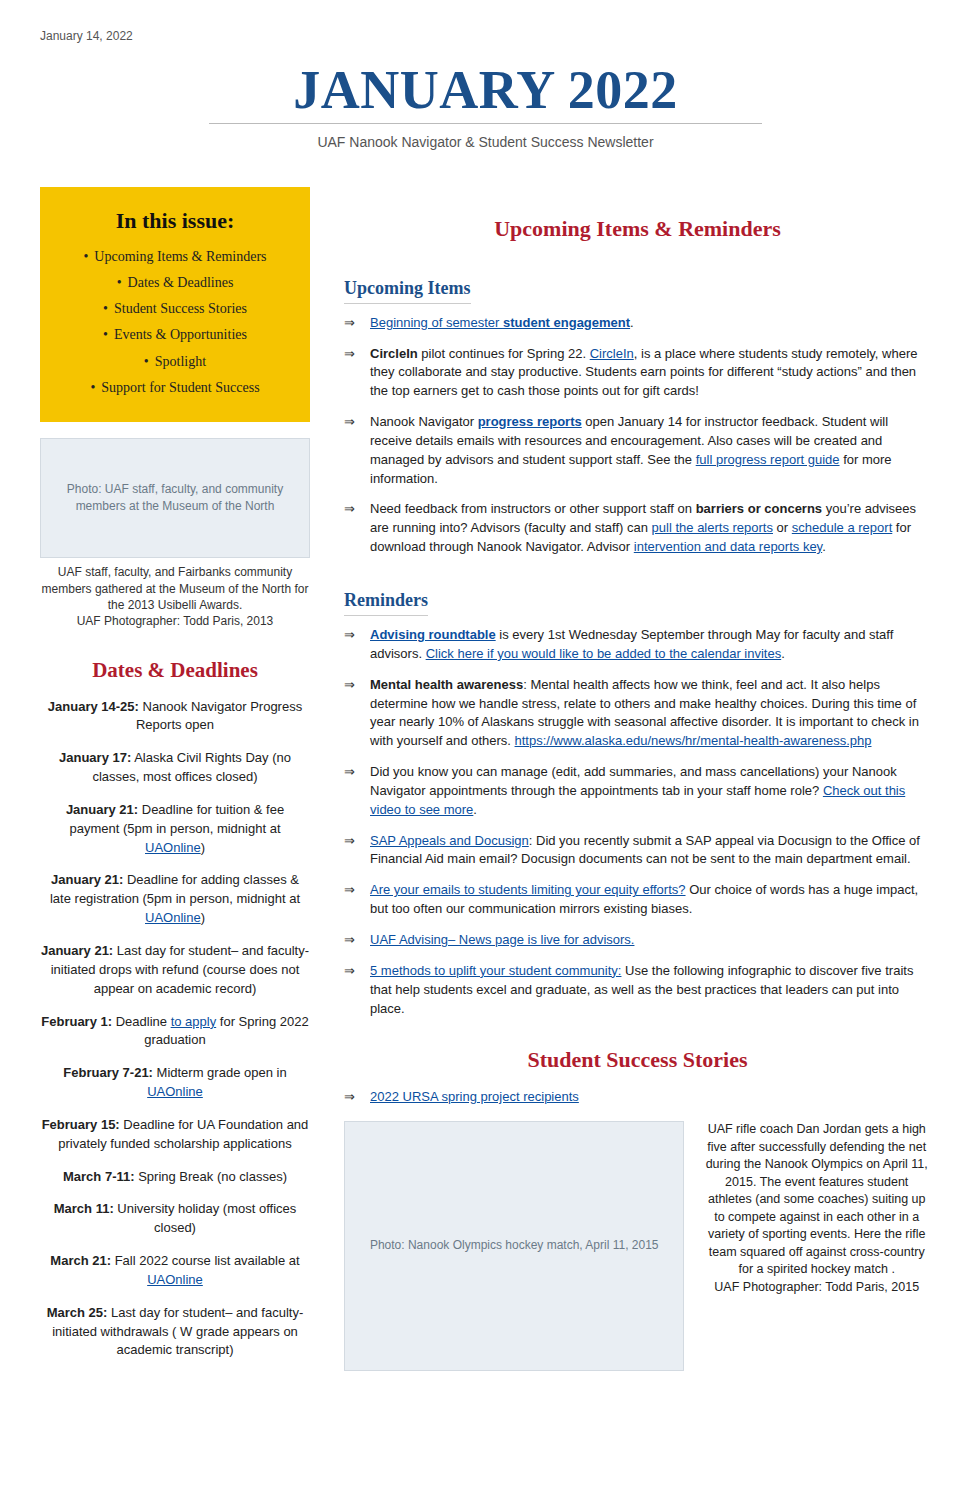January 14, 2022
JANUARY 2022
UAF Nanook Navigator & Student Success Newsletter
In this issue:
Upcoming Items & Reminders
Dates & Deadlines
Student Success Stories
Events & Opportunities
Spotlight
Support for Student Success
Photo: UAF staff, faculty, and community members at the Museum of the North
UAF staff, faculty, and Fairbanks community members gathered at the Museum of the North for the 2013 Usibelli Awards.
UAF Photographer: Todd Paris, 2013
Dates & Deadlines
January 14-25: Nanook Navigator Progress Reports open
January 17: Alaska Civil Rights Day (no classes, most offices closed)
January 21: Deadline for tuition & fee payment (5pm in person, midnight at UAOnline)
January 21: Deadline for adding classes & late registration (5pm in person, midnight at UAOnline)
January 21: Last day for student– and faculty-initiated drops with refund (course does not appear on academic record)
February 1: Deadline to apply for Spring 2022 graduation
February 7-21: Midterm grade open in UAOnline
February 15: Deadline for UA Foundation and privately funded scholarship applications
March 7-11: Spring Break (no classes)
March 11: University holiday (most offices closed)
March 21: Fall 2022 course list available at UAOnline
March 25: Last day for student– and faculty-initiated withdrawals ( W grade appears on academic transcript)
Upcoming Items & Reminders
Upcoming Items
Beginning of semester student engagement.
CircleIn pilot continues for Spring 22. CircleIn, is a place where students study remotely, where they collaborate and stay productive. Students earn points for different “study actions” and then the top earners get to cash those points out for gift cards!
Nanook Navigator progress reports open January 14 for instructor feedback. Student will receive details emails with resources and encouragement. Also cases will be created and managed by advisors and student support staff. See the full progress report guide for more information.
Need feedback from instructors or other support staff on barriers or concerns you’re advisees are running into? Advisors (faculty and staff) can pull the alerts reports or schedule a report for download through Nanook Navigator. Advisor intervention and data reports key.
Reminders
Advising roundtable is every 1st Wednesday September through May for faculty and staff advisors. Click here if you would like to be added to the calendar invites.
Mental health awareness: Mental health affects how we think, feel and act. It also helps determine how we handle stress, relate to others and make healthy choices. During this time of year nearly 10% of Alaskans struggle with seasonal affective disorder. It is important to check in with yourself and others. https://www.alaska.edu/news/hr/mental-health-awareness.php
Did you know you can manage (edit, add summaries, and mass cancellations) your Nanook Navigator appointments through the appointments tab in your staff home role? Check out this video to see more.
SAP Appeals and Docusign: Did you recently submit a SAP appeal via Docusign to the Office of Financial Aid main email? Docusign documents can not be sent to the main department email.
Are your emails to students limiting your equity efforts? Our choice of words has a huge impact, but too often our communication mirrors existing biases.
UAF Advising– News page is live for advisors.
5 methods to uplift your student community: Use the following infographic to discover five traits that help students excel and graduate, as well as the best practices that leaders can put into place.
Student Success Stories
2022 URSA spring project recipients
Photo: Nanook Olympics hockey match, April 11, 2015
UAF rifle coach Dan Jordan gets a high five after successfully defending the net during the Nanook Olympics on April 11, 2015. The event features student athletes (and some coaches) suiting up to compete against in each other in a variety of sporting events. Here the rifle team squared off against cross-country for a spirited hockey match .
UAF Photographer: Todd Paris, 2015